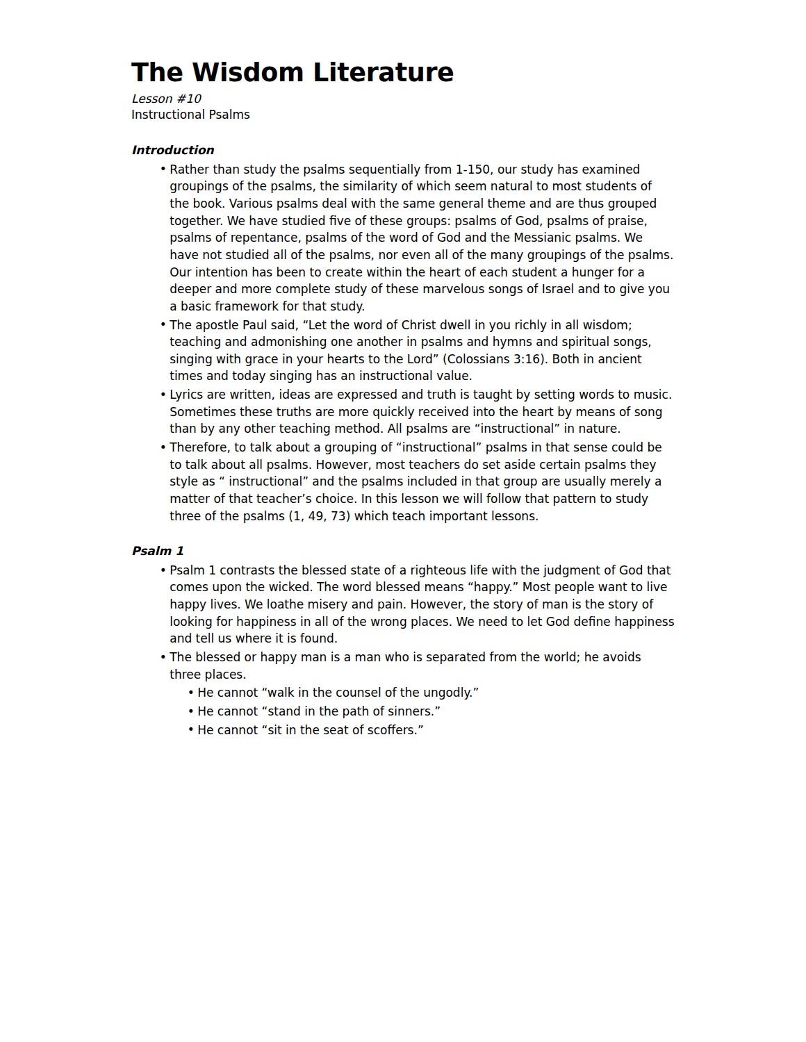The Wisdom Literature
Lesson #10
Instructional Psalms
Introduction
Rather than study the psalms sequentially from 1-150, our study has examined groupings of the psalms, the similarity of which seem natural to most students of the book. Various psalms deal with the same general theme and are thus grouped together. We have studied five of these groups: psalms of God, psalms of praise, psalms of repentance, psalms of the word of God and the Messianic psalms. We have not studied all of the psalms, nor even all of the many groupings of the psalms. Our intention has been to create within the heart of each student a hunger for a deeper and more complete study of these marvelous songs of Israel and to give you a basic framework for that study.
The apostle Paul said, “Let the word of Christ dwell in you richly in all wisdom; teaching and admonishing one another in psalms and hymns and spiritual songs, singing with grace in your hearts to the Lord” (Colossians 3:16). Both in ancient times and today singing has an instructional value.
Lyrics are written, ideas are expressed and truth is taught by setting words to music. Sometimes these truths are more quickly received into the heart by means of song than by any other teaching method. All psalms are “instructional” in nature.
Therefore, to talk about a grouping of “instructional” psalms in that sense could be to talk about all psalms. However, most teachers do set aside certain psalms they style as “ instructional” and the psalms included in that group are usually merely a matter of that teacher’s choice. In this lesson we will follow that pattern to study three of the psalms (1, 49, 73) which teach important lessons.
Psalm 1
Psalm 1 contrasts the blessed state of a righteous life with the judgment of God that comes upon the wicked. The word blessed means “happy.” Most people want to live happy lives. We loathe misery and pain. However, the story of man is the story of looking for happiness in all of the wrong places. We need to let God define happiness and tell us where it is found.
The blessed or happy man is a man who is separated from the world; he avoids three places.
He cannot “walk in the counsel of the ungodly.”
He cannot “stand in the path of sinners.”
He cannot “sit in the seat of scoffers.”